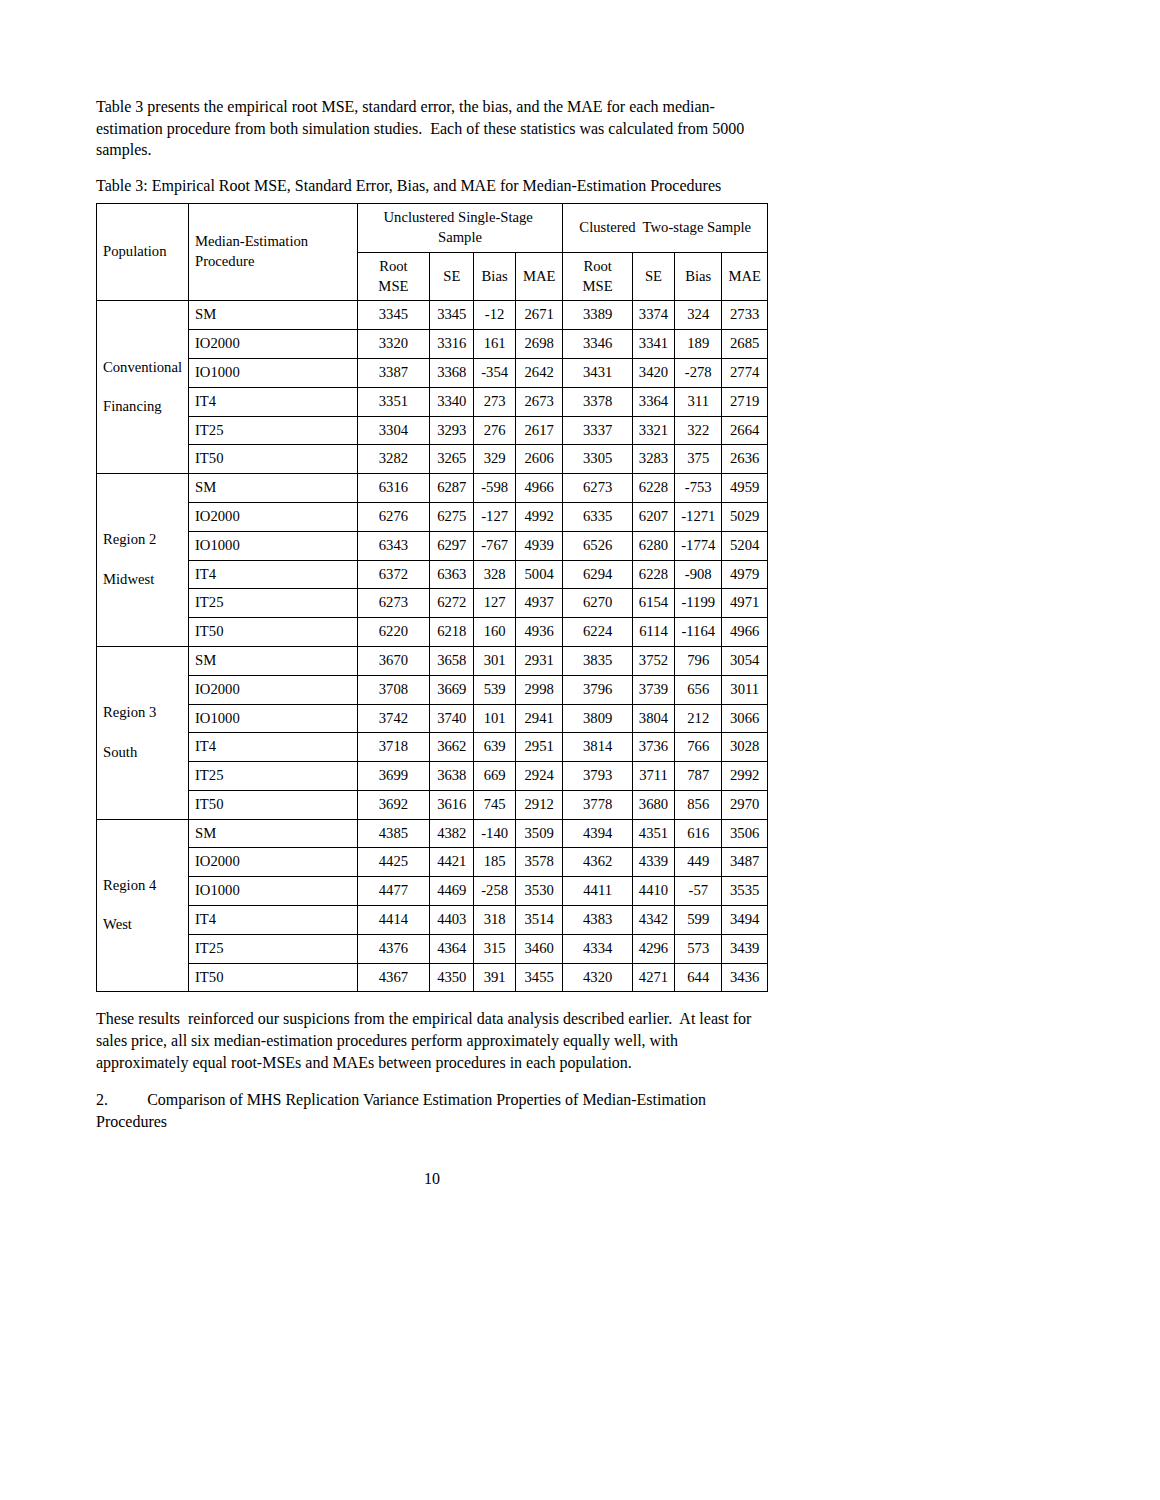Table 3 presents the empirical root MSE, standard error, the bias, and the MAE for each median-estimation procedure from both simulation studies. Each of these statistics was calculated from 5000 samples.
Table 3: Empirical Root MSE, Standard Error, Bias, and MAE for Median-Estimation Procedures
| Population | Median-Estimation Procedure | Unclustered Single-Stage Sample | Clustered Two-stage Sample |
| --- | --- | --- | --- |
| Root MSE | SE | Bias | MAE | Root MSE | SE | Bias | MAE |
| Conventional Financing | SM | 3345 | 3345 | -12 | 2671 | 3389 | 3374 | 324 | 2733 |
| IO2000 | 3320 | 3316 | 161 | 2698 | 3346 | 3341 | 189 | 2685 |
| IO1000 | 3387 | 3368 | -354 | 2642 | 3431 | 3420 | -278 | 2774 |
| IT4 | 3351 | 3340 | 273 | 2673 | 3378 | 3364 | 311 | 2719 |
| IT25 | 3304 | 3293 | 276 | 2617 | 3337 | 3321 | 322 | 2664 |
| IT50 | 3282 | 3265 | 329 | 2606 | 3305 | 3283 | 375 | 2636 |
| Region 2 Midwest | SM | 6316 | 6287 | -598 | 4966 | 6273 | 6228 | -753 | 4959 |
| IO2000 | 6276 | 6275 | -127 | 4992 | 6335 | 6207 | -1271 | 5029 |
| IO1000 | 6343 | 6297 | -767 | 4939 | 6526 | 6280 | -1774 | 5204 |
| IT4 | 6372 | 6363 | 328 | 5004 | 6294 | 6228 | -908 | 4979 |
| IT25 | 6273 | 6272 | 127 | 4937 | 6270 | 6154 | -1199 | 4971 |
| IT50 | 6220 | 6218 | 160 | 4936 | 6224 | 6114 | -1164 | 4966 |
| Region 3 South | SM | 3670 | 3658 | 301 | 2931 | 3835 | 3752 | 796 | 3054 |
| IO2000 | 3708 | 3669 | 539 | 2998 | 3796 | 3739 | 656 | 3011 |
| IO1000 | 3742 | 3740 | 101 | 2941 | 3809 | 3804 | 212 | 3066 |
| IT4 | 3718 | 3662 | 639 | 2951 | 3814 | 3736 | 766 | 3028 |
| IT25 | 3699 | 3638 | 669 | 2924 | 3793 | 3711 | 787 | 2992 |
| IT50 | 3692 | 3616 | 745 | 2912 | 3778 | 3680 | 856 | 2970 |
| Region 4 West | SM | 4385 | 4382 | -140 | 3509 | 4394 | 4351 | 616 | 3506 |
| IO2000 | 4425 | 4421 | 185 | 3578 | 4362 | 4339 | 449 | 3487 |
| IO1000 | 4477 | 4469 | -258 | 3530 | 4411 | 4410 | -57 | 3535 |
| IT4 | 4414 | 4403 | 318 | 3514 | 4383 | 4342 | 599 | 3494 |
| IT25 | 4376 | 4364 | 315 | 3460 | 4334 | 4296 | 573 | 3439 |
| IT50 | 4367 | 4350 | 391 | 3455 | 4320 | 4271 | 644 | 3436 |
These results reinforced our suspicions from the empirical data analysis described earlier. At least for sales price, all six median-estimation procedures perform approximately equally well, with approximately equal root-MSEs and MAEs between procedures in each population.
2. Comparison of MHS Replication Variance Estimation Properties of Median-Estimation Procedures
10